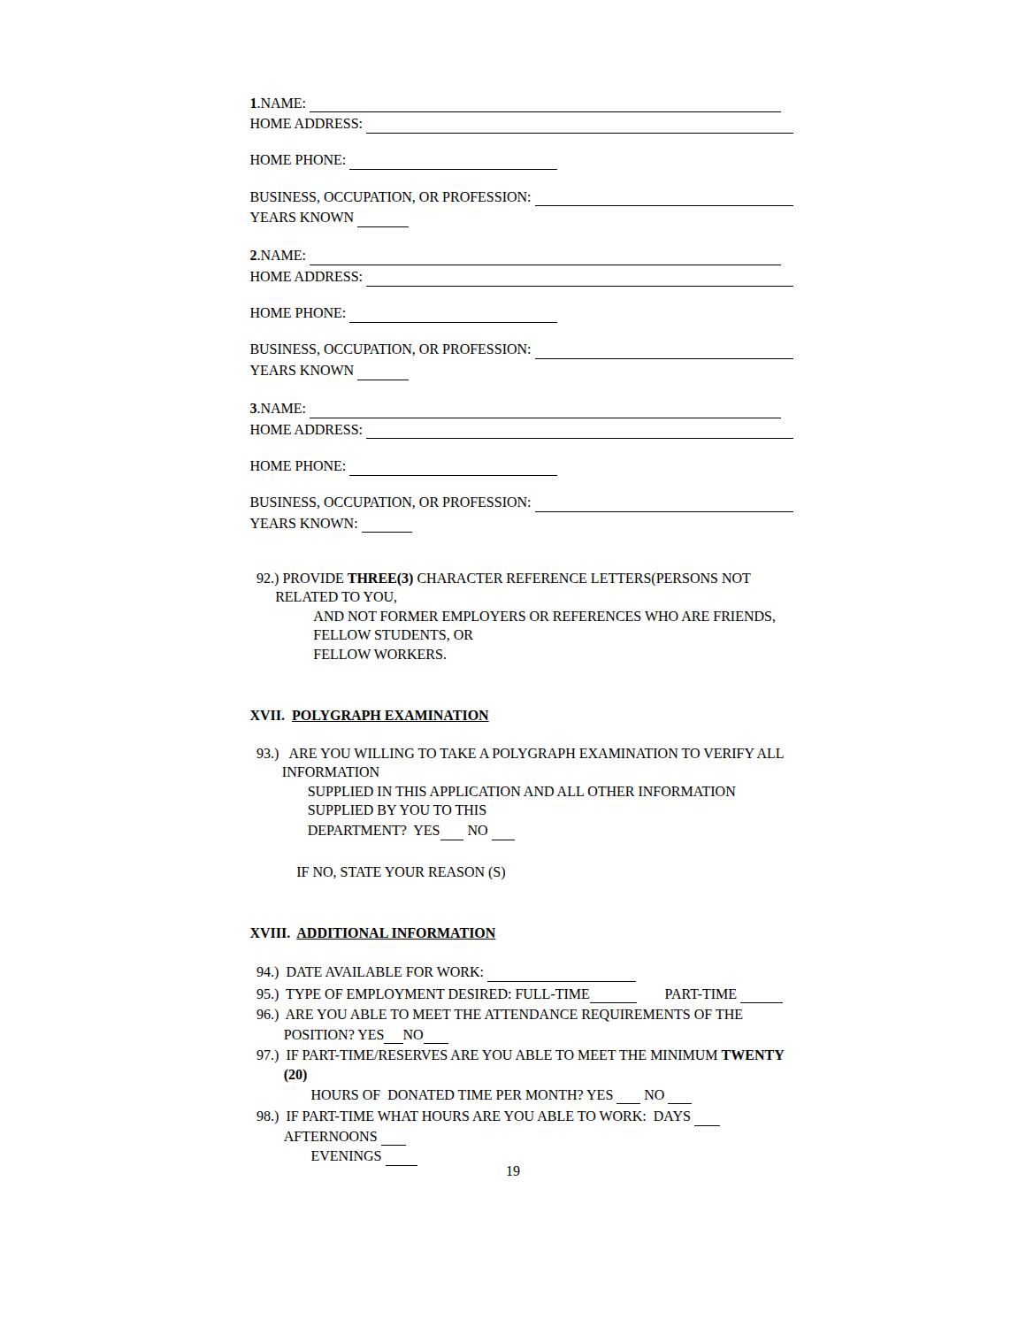1.NAME:
HOME ADDRESS:
HOME PHONE:
BUSINESS, OCCUPATION, OR PROFESSION:
YEARS KNOWN
2.NAME:
HOME ADDRESS:
HOME PHONE:
BUSINESS, OCCUPATION, OR PROFESSION:
YEARS KNOWN
3.NAME:
HOME ADDRESS:
HOME PHONE:
BUSINESS, OCCUPATION, OR PROFESSION:
YEARS KNOWN:
92.) PROVIDE THREE(3) CHARACTER REFERENCE LETTERS(PERSONS NOT RELATED TO YOU, AND NOT FORMER EMPLOYERS OR REFERENCES WHO ARE FRIENDS, FELLOW STUDENTS, OR FELLOW WORKERS.
XVII. POLYGRAPH EXAMINATION
93.) ARE YOU WILLING TO TAKE A POLYGRAPH EXAMINATION TO VERIFY ALL INFORMATION SUPPLIED IN THIS APPLICATION AND ALL OTHER INFORMATION SUPPLIED BY YOU TO THIS DEPARTMENT? YES NO
IF NO, STATE YOUR REASON (S)
XVIII. ADDITIONAL INFORMATION
94.) DATE AVAILABLE FOR WORK:
95.) TYPE OF EMPLOYMENT DESIRED: FULL-TIME PART-TIME
96.) ARE YOU ABLE TO MEET THE ATTENDANCE REQUIREMENTS OF THE POSITION? YES NO
97.) IF PART-TIME/RESERVES ARE YOU ABLE TO MEET THE MINIMUM TWENTY (20) HOURS OF DONATED TIME PER MONTH? YES NO
98.) IF PART-TIME WHAT HOURS ARE YOU ABLE TO WORK: DAYS AFTERNOONS EVENINGS
19